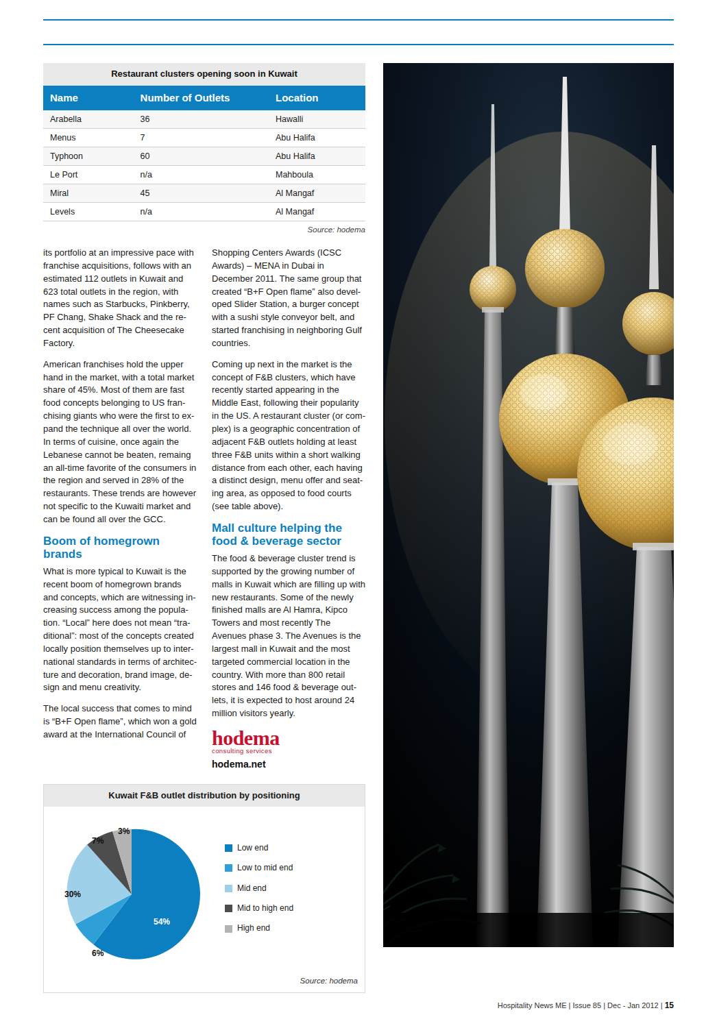Restaurant clusters opening soon in Kuwait
| Name | Number of Outlets | Location |
| --- | --- | --- |
| Arabella | 36 | Hawalli |
| Menus | 7 | Abu Halifa |
| Typhoon | 60 | Abu Halifa |
| Le Port | n/a | Mahboula |
| Miral | 45 | Al Mangaf |
| Levels | n/a | Al Mangaf |
Source: hodema
its portfolio at an impressive pace with franchise acquisitions, follows with an estimated 112 outlets in Kuwait and 623 total outlets in the region, with names such as Starbucks, Pinkberry, PF Chang, Shake Shack and the recent acquisition of The Cheesecake Factory.
American franchises hold the upper hand in the market, with a total market share of 45%. Most of them are fast food concepts belonging to US franchising giants who were the first to expand the technique all over the world. In terms of cuisine, once again the Lebanese cannot be beaten, remaing an all-time favorite of the consumers in the region and served in 28% of the restaurants. These trends are however not specific to the Kuwaiti market and can be found all over the GCC.
Boom of homegrown brands
What is more typical to Kuwait is the recent boom of homegrown brands and concepts, which are witnessing increasing success among the population. “Local” here does not mean “traditional”: most of the concepts created locally position themselves up to international standards in terms of architecture and decoration, brand image, design and menu creativity.
The local success that comes to mind is “B+F Open flame”, which won a gold award at the International Council of
Shopping Centers Awards (ICSC Awards) – MENA in Dubai in December 2011. The same group that created “B+F Open flame” also developed Slider Station, a burger concept with a sushi style conveyor belt, and started franchising in neighboring Gulf countries.
Coming up next in the market is the concept of F&B clusters, which have recently started appearing in the Middle East, following their popularity in the US. A restaurant cluster (or complex) is a geographic concentration of adjacent F&B outlets holding at least three F&B units within a short walking distance from each other, each having a distinct design, menu offer and seating area, as opposed to food courts (see table above).
Mall culture helping the food & beverage sector
The food & beverage cluster trend is supported by the growing number of malls in Kuwait which are filling up with new restaurants. Some of the newly finished malls are Al Hamra, Kipco Towers and most recently The Avenues phase 3. The Avenues is the largest mall in Kuwait and the most targeted commercial location in the country. With more than 800 retail stores and 146 food & beverage outlets, it is expected to host around 24 million visitors yearly.
hodema
consulting services
hodema.net
Kuwait F&B outlet distribution by positioning
54% 6% 30% 7% 3%
Low end
Low to mid end
Mid end
Mid to high end
High end
Source: hodema
Hospitality News ME | Issue 85 | Dec - Jan 2012 | 15